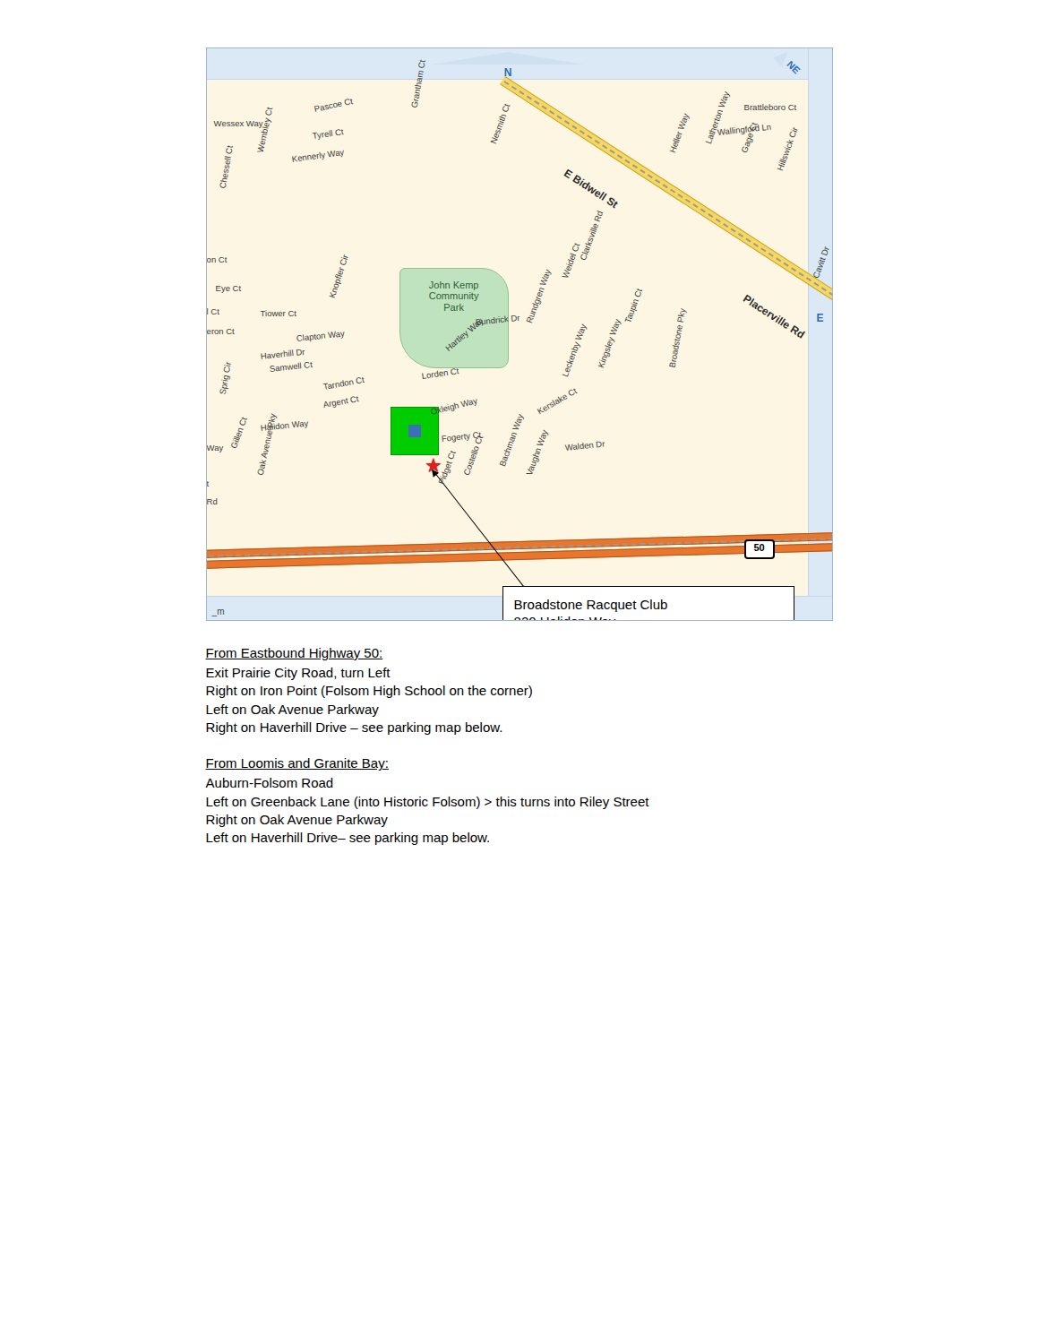N
NE
E
John Kemp
Community
Park
★
Broadstone Racquet Club
820 Halidon Way
Folsom, CA 95630
50
Wessex Way
Pascoe Ct
Tyrell Ct
Kennerly Way
Grantham Ct
Wembley Ct
Chessell Ct
on Ct
Eye Ct
l Ct
Tiower Ct
eron Ct
Clapton Way
Haverhill Dr
Samwell Ct
Knopfler Cir
Tarndon Ct
Argent Ct
Halidon Way
Gillen Ct
Way
t
Rd
Sprig Cir
Oak Avenue Pky
Lorden Ct
Oxleigh Way
Fogerty Ct
Hartley Way
Bundrick Dr
Pidget Ct
Costello Ct
Bachman Way
Vaughn Way
Walden Dr
Kerslake Ct
Leckenby Way
Kingsley Way
Rundgren Way
Weidel Ct
Clarksville Rd
Taupin Ct
Broadstone Pky
Nesmith Ct
E Bidwell St
Placerville Rd
Heller Way
Latherton Way
Gage Ct
Hillswick Cir
Brattleboro Ct
Wallingford Ln
Cavitt Dr
_m
From Eastbound Highway 50:
Exit Prairie City Road, turn Left
Right on Iron Point (Folsom High School on the corner)
Left on Oak Avenue Parkway
Right on Haverhill Drive – see parking map below.
From Loomis and Granite Bay:
Auburn-Folsom Road
Left on Greenback Lane (into Historic Folsom) > this turns into Riley Street
Right on Oak Avenue Parkway
Left on Haverhill Drive– see parking map below.